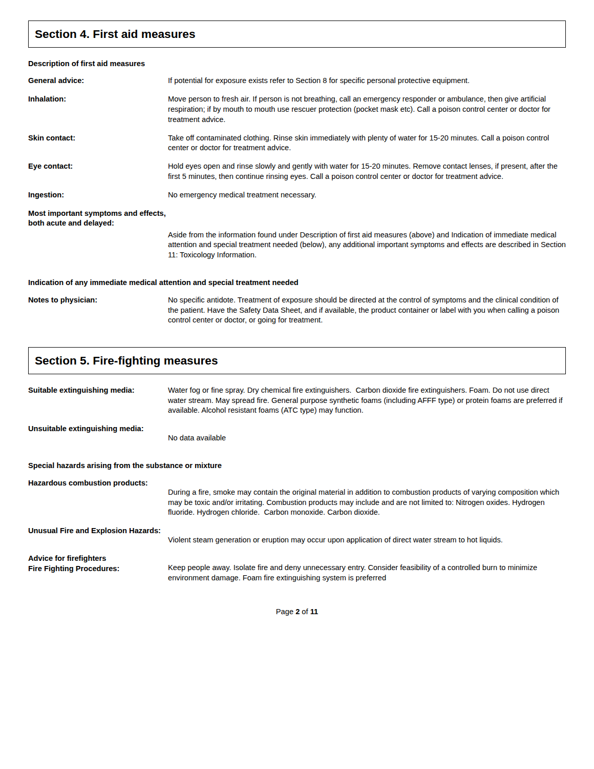Section 4. First aid measures
Description of first aid measures
| General advice: | If potential for exposure exists refer to Section 8 for specific personal protective equipment. |
| Inhalation: | Move person to fresh air. If person is not breathing, call an emergency responder or ambulance, then give artificial respiration; if by mouth to mouth use rescuer protection (pocket mask etc). Call a poison control center or doctor for treatment advice. |
| Skin contact: | Take off contaminated clothing. Rinse skin immediately with plenty of water for 15-20 minutes. Call a poison control center or doctor for treatment advice. |
| Eye contact: | Hold eyes open and rinse slowly and gently with water for 15-20 minutes. Remove contact lenses, if present, after the first 5 minutes, then continue rinsing eyes. Call a poison control center or doctor for treatment advice. |
| Ingestion: | No emergency medical treatment necessary. |
| Most important symptoms and effects, both acute and delayed: | Aside from the information found under Description of first aid measures (above) and Indication of immediate medical attention and special treatment needed (below), any additional important symptoms and effects are described in Section 11: Toxicology Information. |
Indication of any immediate medical attention and special treatment needed
| Notes to physician: | No specific antidote. Treatment of exposure should be directed at the control of symptoms and the clinical condition of the patient. Have the Safety Data Sheet, and if available, the product container or label with you when calling a poison control center or doctor, or going for treatment. |
Section 5. Fire-fighting measures
| Suitable extinguishing media: | Water fog or fine spray. Dry chemical fire extinguishers. Carbon dioxide fire extinguishers. Foam. Do not use direct water stream. May spread fire. General purpose synthetic foams (including AFFF type) or protein foams are preferred if available. Alcohol resistant foams (ATC type) may function. |
| Unsuitable extinguishing media: | No data available |
Special hazards arising from the substance or mixture
| Hazardous combustion products: | During a fire, smoke may contain the original material in addition to combustion products of varying composition which may be toxic and/or irritating. Combustion products may include and are not limited to: Nitrogen oxides. Hydrogen fluoride. Hydrogen chloride. Carbon monoxide. Carbon dioxide. |
| Unusual Fire and Explosion Hazards: | Violent steam generation or eruption may occur upon application of direct water stream to hot liquids. |
| Advice for firefighters Fire Fighting Procedures: | Keep people away. Isolate fire and deny unnecessary entry. Consider feasibility of a controlled burn to minimize environment damage. Foam fire extinguishing system is preferred |
Page 2 of 11